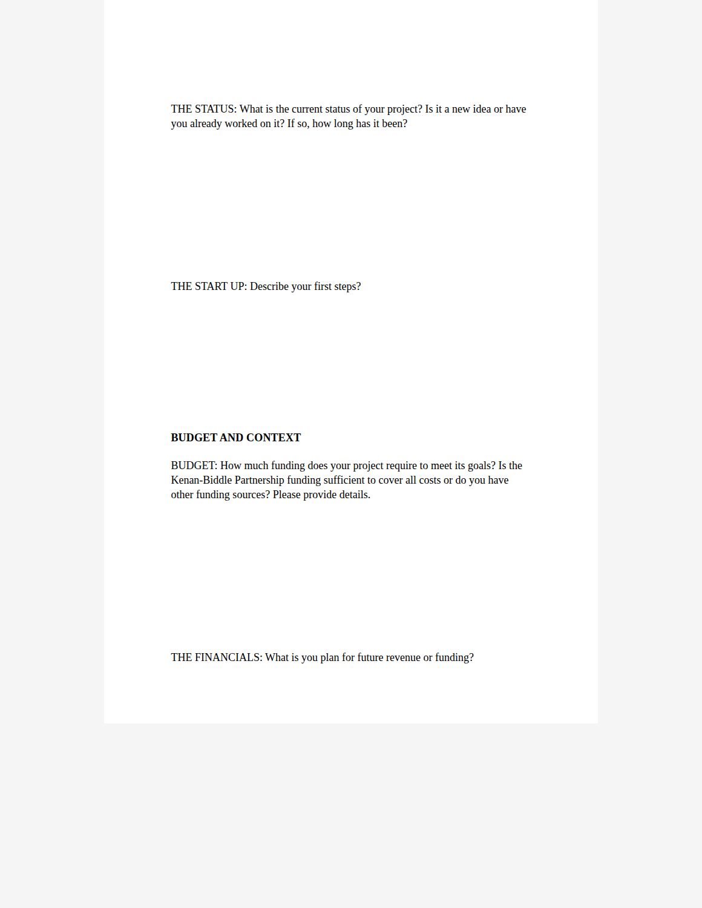THE STATUS: What is the current status of your project? Is it a new idea or have you already worked on it? If so, how long has it been?
THE START UP: Describe your first steps?
BUDGET AND CONTEXT
BUDGET: How much funding does your project require to meet its goals? Is the Kenan-Biddle Partnership funding sufficient to cover all costs or do you have other funding sources? Please provide details.
THE FINANCIALS: What is you plan for future revenue or funding?